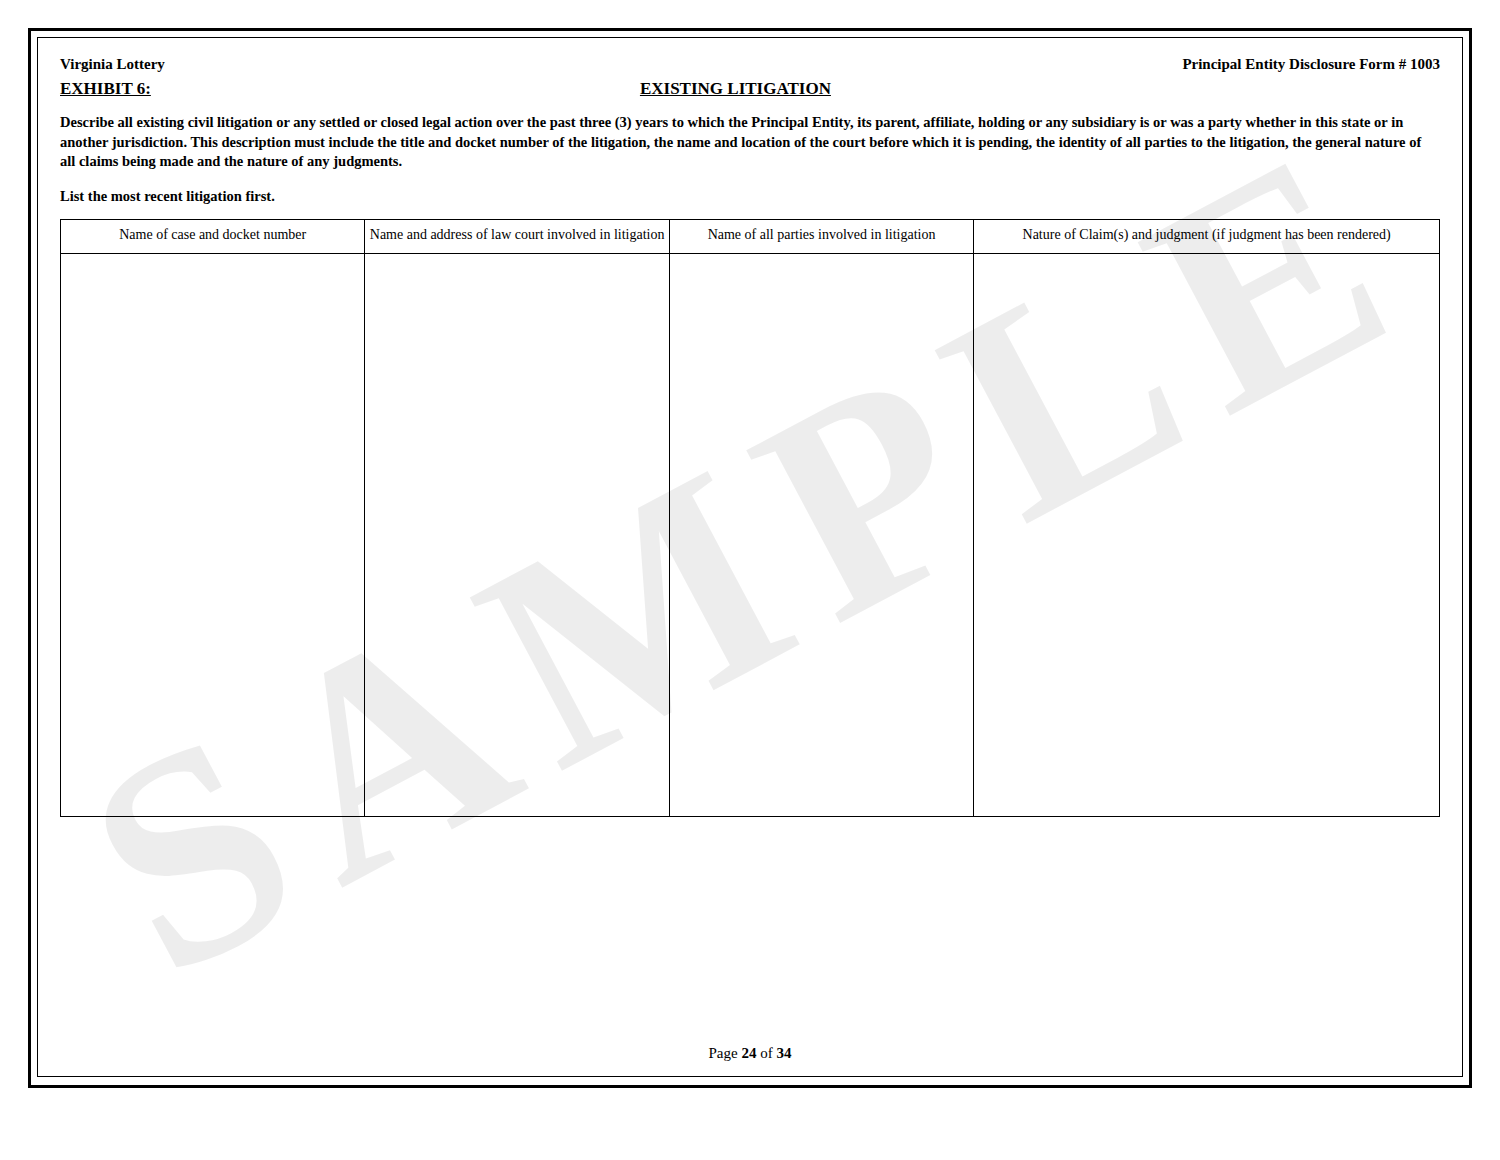SAMPLE
Virginia Lottery
Principal Entity Disclosure Form # 1003
EXHIBIT 6:
EXISTING LITIGATION
Describe all existing civil litigation or any settled or closed legal action over the past three (3) years to which the Principal Entity, its parent, affiliate, holding or any subsidiary is or was a party whether in this state or in another jurisdiction. This description must include the title and docket number of the litigation, the name and location of the court before which it is pending, the identity of all parties to the litigation, the general nature of all claims being made and the nature of any judgments.
List the most recent litigation first.
| Name of case and docket number | Name and address of law court involved in litigation | Name of all parties involved in litigation | Nature of Claim(s) and judgment (if judgment has been rendered) |
| --- | --- | --- | --- |
Page 24 of 34